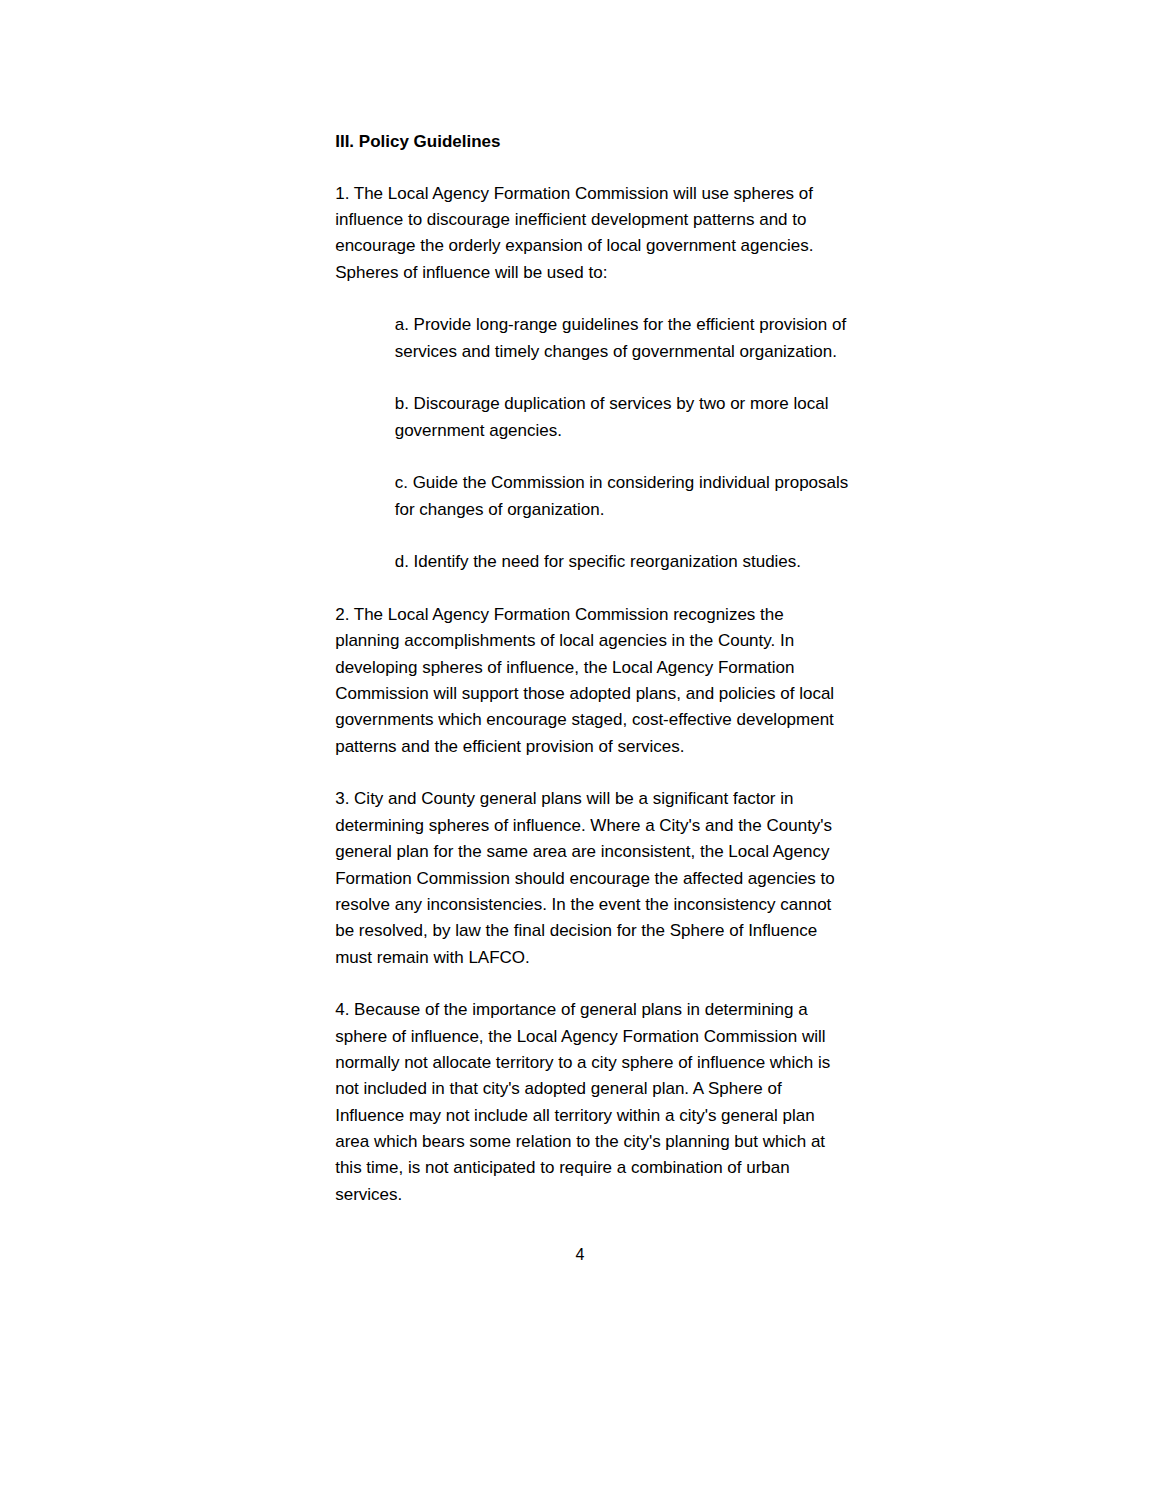III. Policy Guidelines
1. The Local Agency Formation Commission will use spheres of influence to discourage inefficient development patterns and to encourage the orderly expansion of local government agencies. Spheres of influence will be used to:
a. Provide long-range guidelines for the efficient provision of services and timely changes of governmental organization.
b. Discourage duplication of services by two or more local government agencies.
c. Guide the Commission in considering individual proposals for changes of organization.
d. Identify the need for specific reorganization studies.
2. The Local Agency Formation Commission recognizes the planning accomplishments of local agencies in the County. In developing spheres of influence, the Local Agency Formation Commission will support those adopted plans, and policies of local governments which encourage staged, cost-effective development patterns and the efficient provision of services.
3. City and County general plans will be a significant factor in determining spheres of influence. Where a City's and the County's general plan for the same area are inconsistent, the Local Agency Formation Commission should encourage the affected agencies to resolve any inconsistencies. In the event the inconsistency cannot be resolved, by law the final decision for the Sphere of Influence must remain with LAFCO.
4. Because of the importance of general plans in determining a sphere of influence, the Local Agency Formation Commission will normally not allocate territory to a city sphere of influence which is not included in that city's adopted general plan. A Sphere of Influence may not include all territory within a city's general plan area which bears some relation to the city's planning but which at this time, is not anticipated to require a combination of urban services.
4